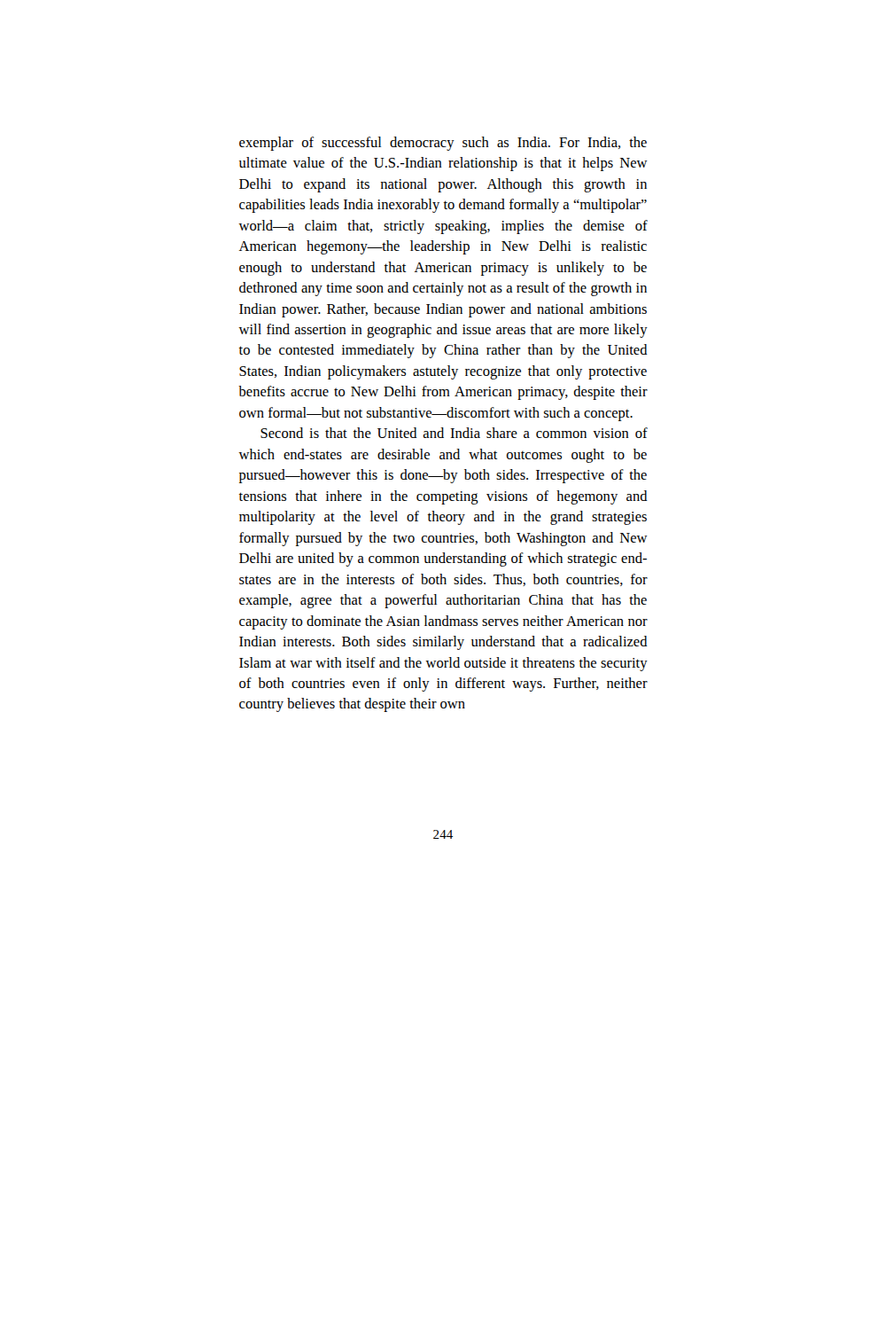exemplar of successful democracy such as India. For India, the ultimate value of the U.S.-Indian relationship is that it helps New Delhi to expand its national power. Although this growth in capabilities leads India inexorably to demand formally a “multipolar” world—a claim that, strictly speaking, implies the demise of American hegemony—the leadership in New Delhi is realistic enough to understand that American primacy is unlikely to be dethroned any time soon and certainly not as a result of the growth in Indian power. Rather, because Indian power and national ambitions will find assertion in geographic and issue areas that are more likely to be contested immediately by China rather than by the United States, Indian policymakers astutely recognize that only protective benefits accrue to New Delhi from American primacy, despite their own formal—but not substantive—discomfort with such a concept.
Second is that the United and India share a common vision of which end-states are desirable and what outcomes ought to be pursued—however this is done—by both sides. Irrespective of the tensions that inhere in the competing visions of hegemony and multipolarity at the level of theory and in the grand strategies formally pursued by the two countries, both Washington and New Delhi are united by a common understanding of which strategic end-states are in the interests of both sides. Thus, both countries, for example, agree that a powerful authoritarian China that has the capacity to dominate the Asian landmass serves neither American nor Indian interests. Both sides similarly understand that a radicalized Islam at war with itself and the world outside it threatens the security of both countries even if only in different ways. Further, neither country believes that despite their own
244